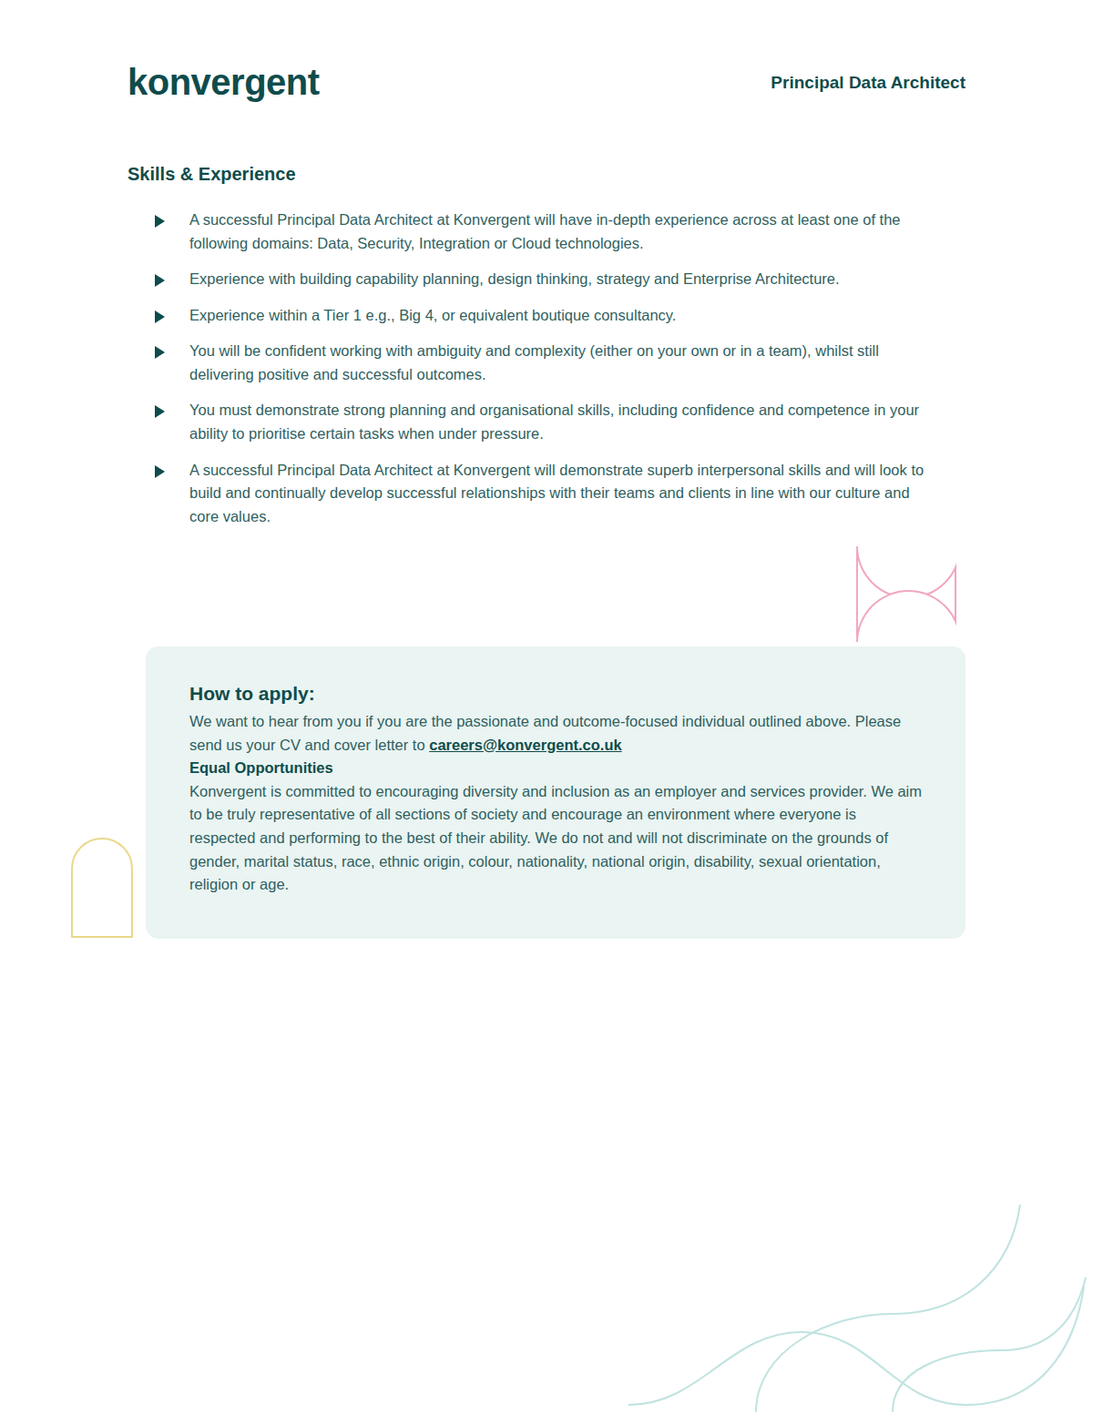konvergent
Principal Data Architect
Skills & Experience
A successful Principal Data Architect at Konvergent will have in-depth experience across at least one of the following domains: Data, Security, Integration or Cloud technologies.
Experience with building capability planning, design thinking, strategy and Enterprise Architecture.
Experience within a Tier 1 e.g., Big 4, or equivalent boutique consultancy.
You will be confident working with ambiguity and complexity (either on your own or in a team), whilst still delivering positive and successful outcomes.
You must demonstrate strong planning and organisational skills, including confidence and competence in your ability to prioritise certain tasks when under pressure.
A successful Principal Data Architect at Konvergent will demonstrate superb interpersonal skills and will look to build and continually develop successful relationships with their teams and clients in line with our culture and core values.
How to apply:
We want to hear from you if you are the passionate and outcome-focused individual outlined above. Please send us your CV and cover letter to careers@konvergent.co.uk
Equal Opportunities
Konvergent is committed to encouraging diversity and inclusion as an employer and services provider. We aim to be truly representative of all sections of society and encourage an environment where everyone is respected and performing to the best of their ability. We do not and will not discriminate on the grounds of gender, marital status, race, ethnic origin, colour, nationality, national origin, disability, sexual orientation, religion or age.